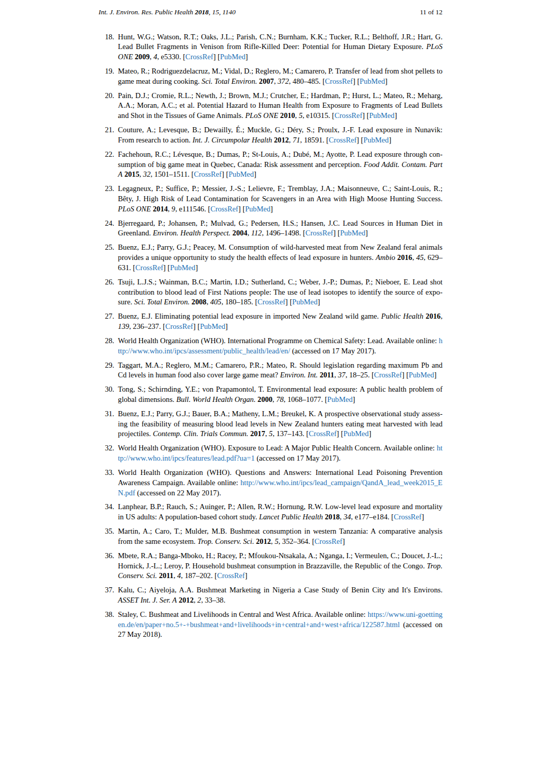Int. J. Environ. Res. Public Health 2018, 15, 1140 11 of 12
Hunt, W.G.; Watson, R.T.; Oaks, J.L.; Parish, C.N.; Burnham, K.K.; Tucker, R.L.; Belthoff, J.R.; Hart, G. Lead Bullet Fragments in Venison from Rifle-Killed Deer: Potential for Human Dietary Exposure. PLoS ONE 2009, 4, e5330. [CrossRef] [PubMed]
Mateo, R.; Rodriguezdelacruz, M.; Vidal, D.; Reglero, M.; Camarero, P. Transfer of lead from shot pellets to game meat during cooking. Sci. Total Environ. 2007, 372, 480–485. [CrossRef] [PubMed]
Pain, D.J.; Cromie, R.L.; Newth, J.; Brown, M.J.; Crutcher, E.; Hardman, P.; Hurst, L.; Mateo, R.; Meharg, A.A.; Moran, A.C.; et al. Potential Hazard to Human Health from Exposure to Fragments of Lead Bullets and Shot in the Tissues of Game Animals. PLoS ONE 2010, 5, e10315. [CrossRef] [PubMed]
Couture, A.; Levesque, B.; Dewailly, É.; Muckle, G.; Déry, S.; Proulx, J.-F. Lead exposure in Nunavik: From research to action. Int. J. Circumpolar Health 2012, 71, 18591. [CrossRef] [PubMed]
Fachehoun, R.C.; Lévesque, B.; Dumas, P.; St-Louis, A.; Dubé, M.; Ayotte, P. Lead exposure through consumption of big game meat in Quebec, Canada: Risk assessment and perception. Food Addit. Contam. Part A 2015, 32, 1501–1511. [CrossRef] [PubMed]
Legagneux, P.; Suffice, P.; Messier, J.-S.; Lelievre, F.; Tremblay, J.A.; Maisonneuve, C.; Saint-Louis, R.; Bêty, J. High Risk of Lead Contamination for Scavengers in an Area with High Moose Hunting Success. PLoS ONE 2014, 9, e111546. [CrossRef] [PubMed]
Bjerregaard, P.; Johansen, P.; Mulvad, G.; Pedersen, H.S.; Hansen, J.C. Lead Sources in Human Diet in Greenland. Environ. Health Perspect. 2004, 112, 1496–1498. [CrossRef] [PubMed]
Buenz, E.J.; Parry, G.J.; Peacey, M. Consumption of wild-harvested meat from New Zealand feral animals provides a unique opportunity to study the health effects of lead exposure in hunters. Ambio 2016, 45, 629–631. [CrossRef] [PubMed]
Tsuji, L.J.S.; Wainman, B.C.; Martin, I.D.; Sutherland, C.; Weber, J.-P.; Dumas, P.; Nieboer, E. Lead shot contribution to blood lead of First Nations people: The use of lead isotopes to identify the source of exposure. Sci. Total Environ. 2008, 405, 180–185. [CrossRef] [PubMed]
Buenz, E.J. Eliminating potential lead exposure in imported New Zealand wild game. Public Health 2016, 139, 236–237. [CrossRef] [PubMed]
World Health Organization (WHO). International Programme on Chemical Safety: Lead. Available online: http://www.who.int/ipcs/assessment/public_health/lead/en/ (accessed on 17 May 2017).
Taggart, M.A.; Reglero, M.M.; Camarero, P.R.; Mateo, R. Should legislation regarding maximum Pb and Cd levels in human food also cover large game meat? Environ. Int. 2011, 37, 18–25. [CrossRef] [PubMed]
Tong, S.; Schirnding, Y.E.; von Prapamontol, T. Environmental lead exposure: A public health problem of global dimensions. Bull. World Health Organ. 2000, 78, 1068–1077. [PubMed]
Buenz, E.J.; Parry, G.J.; Bauer, B.A.; Matheny, L.M.; Breukel, K. A prospective observational study assessing the feasibility of measuring blood lead levels in New Zealand hunters eating meat harvested with lead projectiles. Contemp. Clin. Trials Commun. 2017, 5, 137–143. [CrossRef] [PubMed]
World Health Organization (WHO). Exposure to Lead: A Major Public Health Concern. Available online: http://www.who.int/ipcs/features/lead.pdf?ua=1 (accessed on 17 May 2017).
World Health Organization (WHO). Questions and Answers: International Lead Poisoning Prevention Awareness Campaign. Available online: http://www.who.int/ipcs/lead_campaign/QandA_lead_week2015_EN.pdf (accessed on 22 May 2017).
Lanphear, B.P.; Rauch, S.; Auinger, P.; Allen, R.W.; Hornung, R.W. Low-level lead exposure and mortality in US adults: A population-based cohort study. Lancet Public Health 2018, 34, e177–e184. [CrossRef]
Martin, A.; Caro, T.; Mulder, M.B. Bushmeat consumption in western Tanzania: A comparative analysis from the same ecosystem. Trop. Conserv. Sci. 2012, 5, 352–364. [CrossRef]
Mbete, R.A.; Banga-Mboko, H.; Racey, P.; Mfoukou-Ntsakala, A.; Nganga, I.; Vermeulen, C.; Doucet, J.-L.; Hornick, J.-L.; Leroy, P. Household bushmeat consumption in Brazzaville, the Republic of the Congo. Trop. Conserv. Sci. 2011, 4, 187–202. [CrossRef]
Kalu, C.; Aiyeloja, A.A. Bushmeat Marketing in Nigeria a Case Study of Benin City and It's Environs. ASSET Int. J. Ser. A 2012, 2, 33–38.
Staley, C. Bushmeat and Livelihoods in Central and West Africa. Available online: https://www.uni-goettingen.de/en/paper+no.5+-+bushmeat+and+livelihoods+in+central+and+west+africa/122587.html (accessed on 27 May 2018).